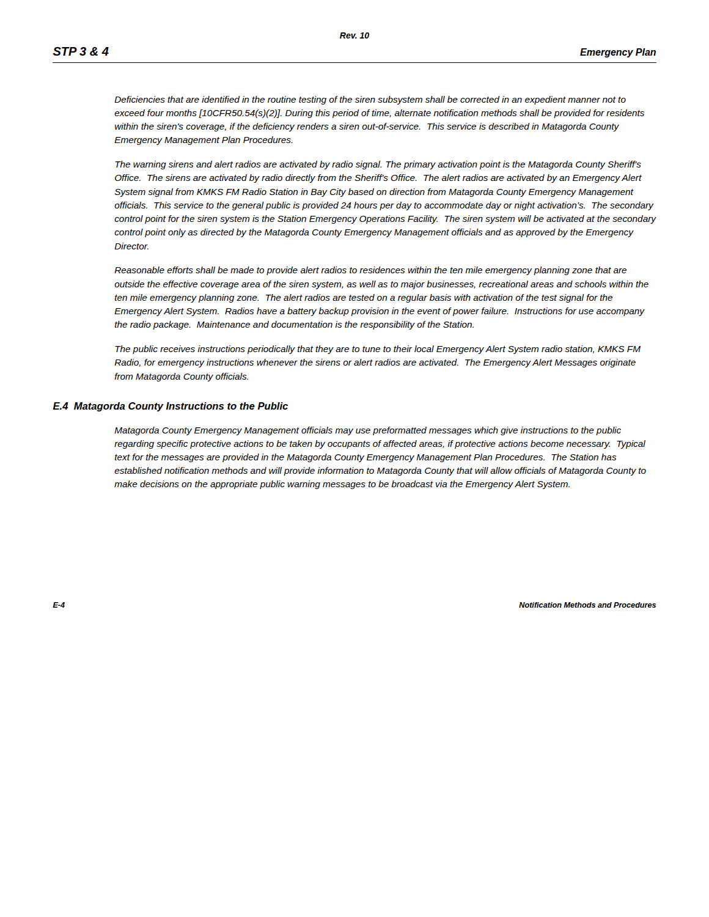Rev. 10
STP 3 & 4
Emergency Plan
Deficiencies that are identified in the routine testing of the siren subsystem shall be corrected in an expedient manner not to exceed four months [10CFR50.54(s)(2)]. During this period of time, alternate notification methods shall be provided for residents within the siren's coverage, if the deficiency renders a siren out-of-service. This service is described in Matagorda County Emergency Management Plan Procedures.
The warning sirens and alert radios are activated by radio signal. The primary activation point is the Matagorda County Sheriff's Office. The sirens are activated by radio directly from the Sheriff's Office. The alert radios are activated by an Emergency Alert System signal from KMKS FM Radio Station in Bay City based on direction from Matagorda County Emergency Management officials. This service to the general public is provided 24 hours per day to accommodate day or night activation’s. The secondary control point for the siren system is the Station Emergency Operations Facility. The siren system will be activated at the secondary control point only as directed by the Matagorda County Emergency Management officials and as approved by the Emergency Director.
Reasonable efforts shall be made to provide alert radios to residences within the ten mile emergency planning zone that are outside the effective coverage area of the siren system, as well as to major businesses, recreational areas and schools within the ten mile emergency planning zone. The alert radios are tested on a regular basis with activation of the test signal for the Emergency Alert System. Radios have a battery backup provision in the event of power failure. Instructions for use accompany the radio package. Maintenance and documentation is the responsibility of the Station.
The public receives instructions periodically that they are to tune to their local Emergency Alert System radio station, KMKS FM Radio, for emergency instructions whenever the sirens or alert radios are activated. The Emergency Alert Messages originate from Matagorda County officials.
E.4 Matagorda County Instructions to the Public
Matagorda County Emergency Management officials may use preformatted messages which give instructions to the public regarding specific protective actions to be taken by occupants of affected areas, if protective actions become necessary. Typical text for the messages are provided in the Matagorda County Emergency Management Plan Procedures. The Station has established notification methods and will provide information to Matagorda County that will allow officials of Matagorda County to make decisions on the appropriate public warning messages to be broadcast via the Emergency Alert System.
E-4
Notification Methods and Procedures